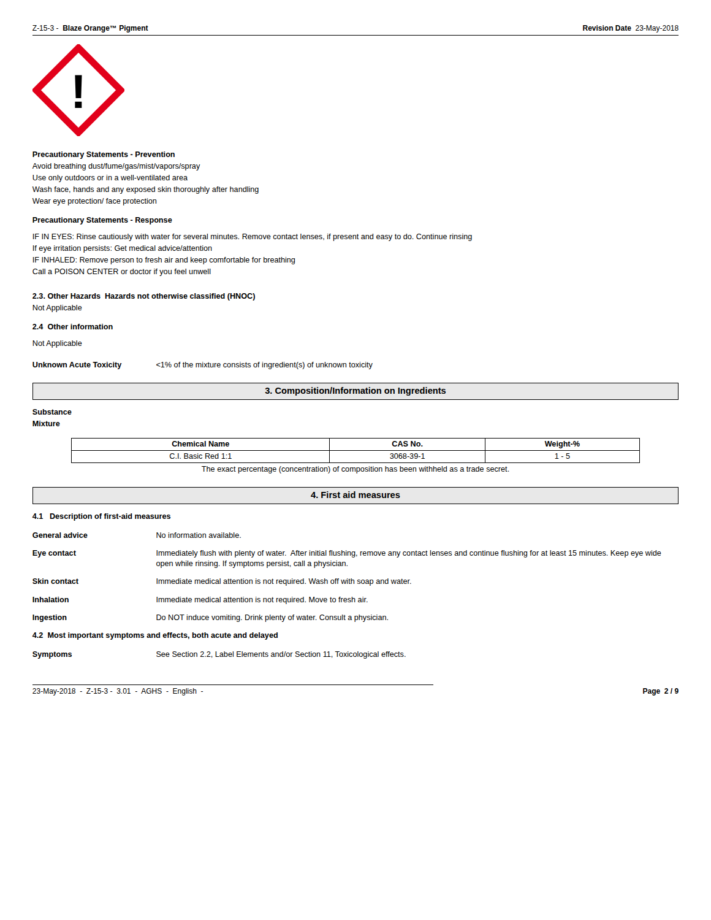Z-15-3 - Blaze Orange™ Pigment
Revision Date 23-May-2018
!
Precautionary Statements - Prevention
Avoid breathing dust/fume/gas/mist/vapors/spray
Use only outdoors or in a well-ventilated area
Wash face, hands and any exposed skin thoroughly after handling
Wear eye protection/ face protection
Precautionary Statements - Response
IF IN EYES: Rinse cautiously with water for several minutes. Remove contact lenses, if present and easy to do. Continue rinsing
If eye irritation persists: Get medical advice/attention
IF INHALED: Remove person to fresh air and keep comfortable for breathing
Call a POISON CENTER or doctor if you feel unwell
2.3. Other Hazards Hazards not otherwise classified (HNOC)
Not Applicable
2.4 Other information
Not Applicable
Unknown Acute Toxicity
<1% of the mixture consists of ingredient(s) of unknown toxicity
3. Composition/Information on Ingredients
Substance
Mixture
| Chemical Name | CAS No. | Weight-% |
| --- | --- | --- |
| C.I. Basic Red 1:1 | 3068-39-1 | 1 - 5 |
The exact percentage (concentration) of composition has been withheld as a trade secret.
4. First aid measures
4.1 Description of first-aid measures
General advice
No information available.
Eye contact
Immediately flush with plenty of water. After initial flushing, remove any contact lenses and continue flushing for at least 15 minutes. Keep eye wide open while rinsing. If symptoms persist, call a physician.
Skin contact
Immediate medical attention is not required. Wash off with soap and water.
Inhalation
Immediate medical attention is not required. Move to fresh air.
Ingestion
Do NOT induce vomiting. Drink plenty of water. Consult a physician.
4.2 Most important symptoms and effects, both acute and delayed
Symptoms
See Section 2.2, Label Elements and/or Section 11, Toxicological effects.
23-May-2018 - Z-15-3 - 3.01 - AGHS - English -
Page 2 / 9